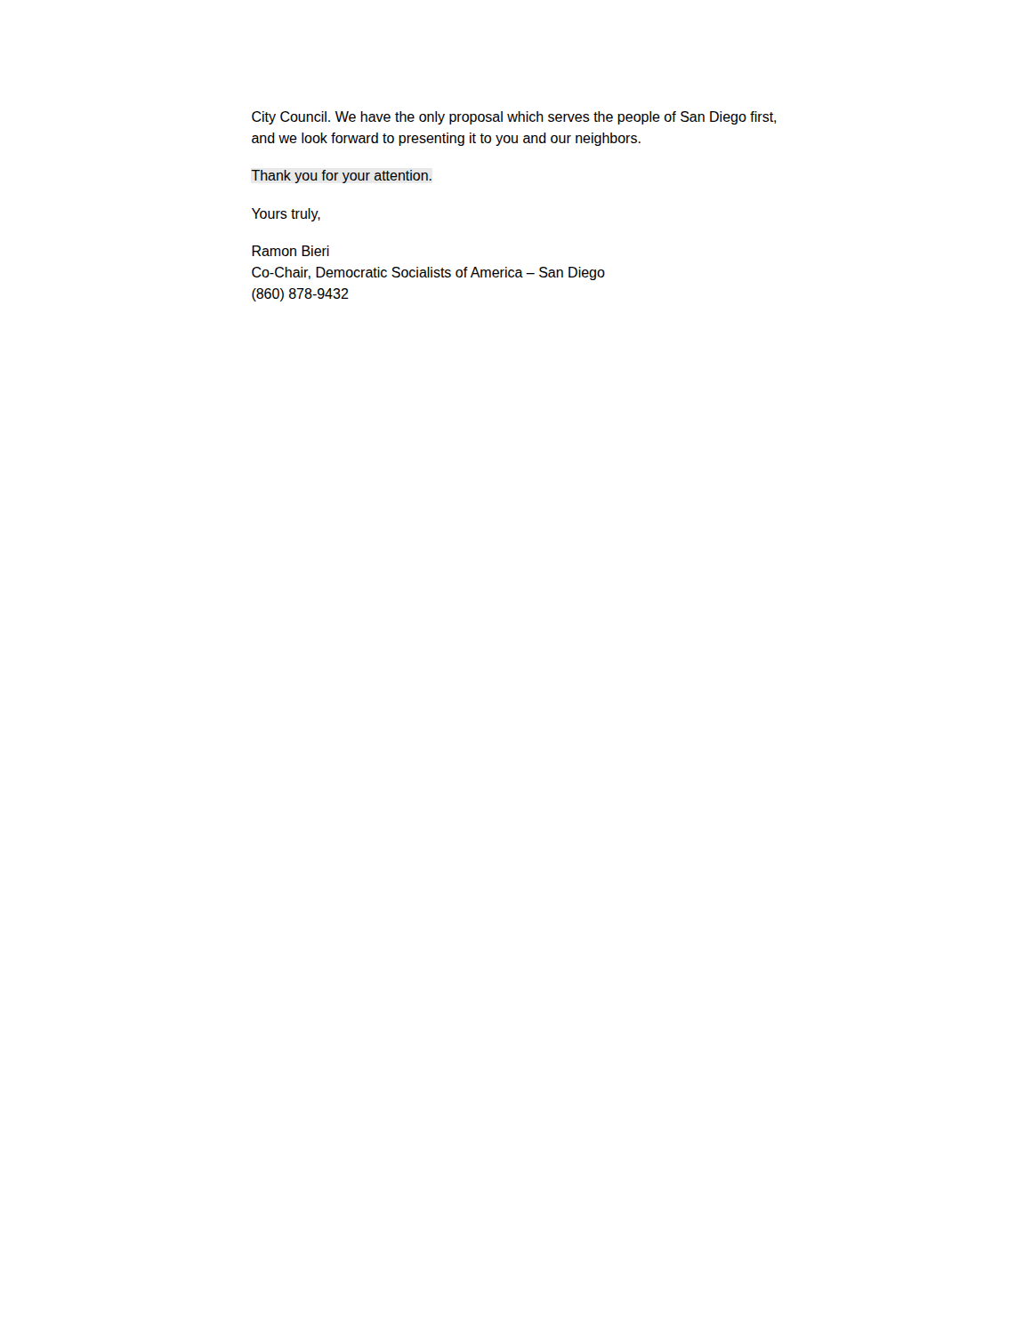City Council. We have the only proposal which serves the people of San Diego first, and we look forward to presenting it to you and our neighbors.
Thank you for your attention.
Yours truly,
Ramon Bieri
Co-Chair, Democratic Socialists of America – San Diego
(860) 878-9432